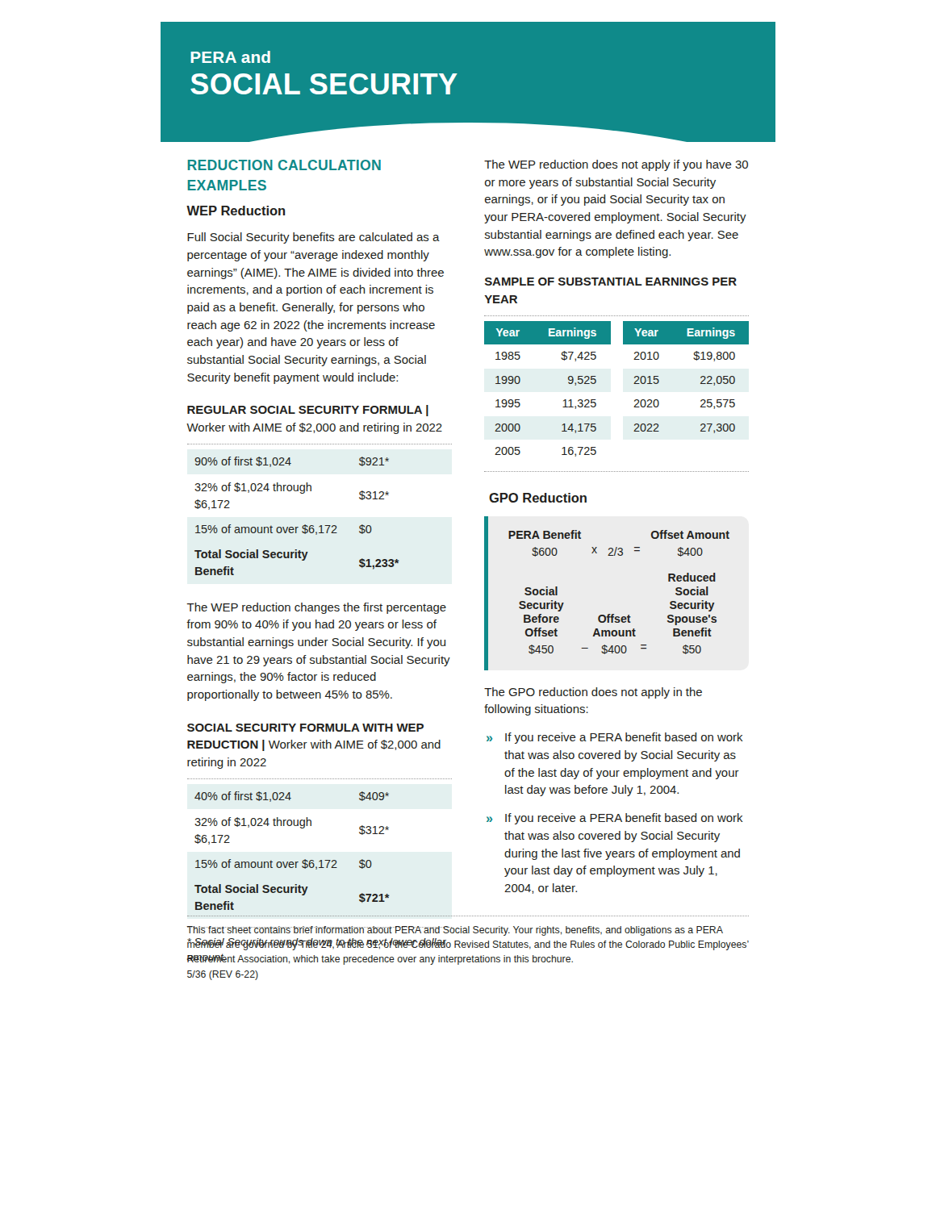PERA and
SOCIAL SECURITY
Reduction Calculation Examples
WEP Reduction
Full Social Security benefits are calculated as a percentage of your “average indexed monthly earnings” (AIME). The AIME is divided into three increments, and a portion of each increment is paid as a benefit. Generally, for persons who reach age 62 in 2022 (the increments increase each year) and have 20 years or less of substantial Social Security earnings, a Social Security benefit payment would include:
REGULAR SOCIAL SECURITY FORMULA | Worker with AIME of $2,000 and retiring in 2022
| 90% of first $1,024 | $921* |
| 32% of $1,024 through $6,172 | $312* |
| 15% of amount over $6,172 | $0 |
| Total Social Security Benefit | $1,233* |
The WEP reduction changes the first percentage from 90% to 40% if you had 20 years or less of substantial earnings under Social Security. If you have 21 to 29 years of substantial Social Security earnings, the 90% factor is reduced proportionally to between 45% to 85%.
SOCIAL SECURITY FORMULA WITH WEP REDUCTION | Worker with AIME of $2,000 and retiring in 2022
| 40% of first $1,024 | $409* |
| 32% of $1,024 through $6,172 | $312* |
| 15% of amount over $6,172 | $0 |
| Total Social Security Benefit | $721* |
* Social Security rounds down to the next lower dollar amount.
The WEP reduction does not apply if you have 30 or more years of substantial Social Security earnings, or if you paid Social Security tax on your PERA-covered employment. Social Security substantial earnings are defined each year. See www.ssa.gov for a complete listing.
SAMPLE OF SUBSTANTIAL EARNINGS PER YEAR
| Year | Earnings |
| --- | --- |
| 1985 | $7,425 |
| 1990 | 9,525 |
| 1995 | 11,325 |
| 2000 | 14,175 |
| 2005 | 16,725 |
| Year | Earnings |
| --- | --- |
| 2010 | $19,800 |
| 2015 | 22,050 |
| 2020 | 25,575 |
| 2022 | 27,300 |
GPO Reduction
PERA Benefit
$600
x
2/3
=
Offset Amount
$400
Social Security
Before Offset
$450
–
Offset
Amount
$400
=
Reduced
Social Security
Spouse's Benefit
$50
The GPO reduction does not apply in the following situations:
If you receive a PERA benefit based on work that was also covered by Social Security as of the last day of your employment and your last day was before July 1, 2004.
If you receive a PERA benefit based on work that was also covered by Social Security during the last five years of employment and your last day of employment was July 1, 2004, or later.
This fact sheet contains brief information about PERA and Social Security. Your rights, benefits, and obligations as a PERA member are governed by Title 24, Article 51, of the Colorado Revised Statutes, and the Rules of the Colorado Public Employees’ Retirement Association, which take precedence over any interpretations in this brochure.
5/36 (REV 6-22)